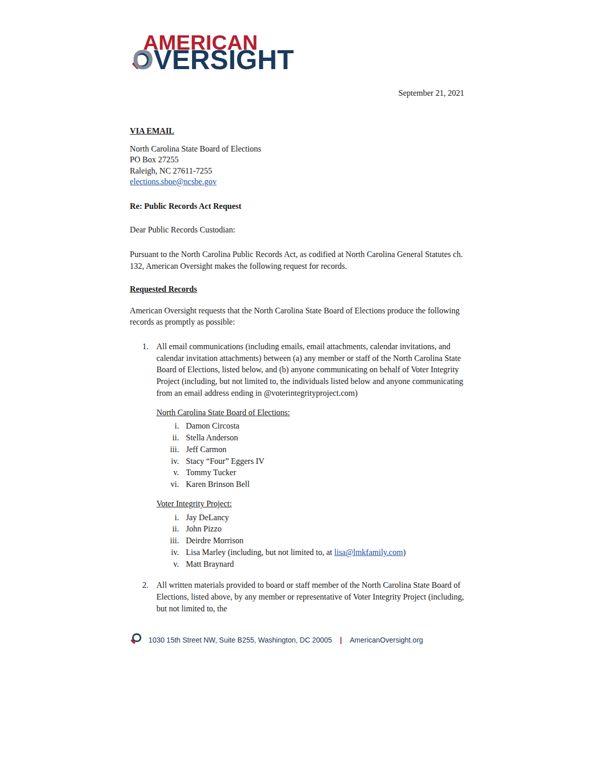AMERICAN OVERSIGHT
September 21, 2021
VIA EMAIL
North Carolina State Board of Elections
PO Box 27255
Raleigh, NC 27611-7255
elections.sboe@ncsbe.gov
Re: Public Records Act Request
Dear Public Records Custodian:
Pursuant to the North Carolina Public Records Act, as codified at North Carolina General Statutes ch. 132, American Oversight makes the following request for records.
Requested Records
American Oversight requests that the North Carolina State Board of Elections produce the following records as promptly as possible:
All email communications (including emails, email attachments, calendar invitations, and calendar invitation attachments) between (a) any member or staff of the North Carolina State Board of Elections, listed below, and (b) anyone communicating on behalf of Voter Integrity Project (including, but not limited to, the individuals listed below and anyone communicating from an email address ending in @voterintegrityproject.com)
North Carolina State Board of Elections:
Damon Circosta
Stella Anderson
Jeff Carmon
Stacy “Four” Eggers IV
Tommy Tucker
Karen Brinson Bell
Voter Integrity Project:
Jay DeLancy
John Pizzo
Deirdre Morrison
Lisa Marley (including, but not limited to, at lisa@lmkfamily.com)
Matt Braynard
All written materials provided to board or staff member of the North Carolina State Board of Elections, listed above, by any member or representative of Voter Integrity Project (including, but not limited to, the
1030 15th Street NW, Suite B255, Washington, DC 20005 | AmericanOversight.org